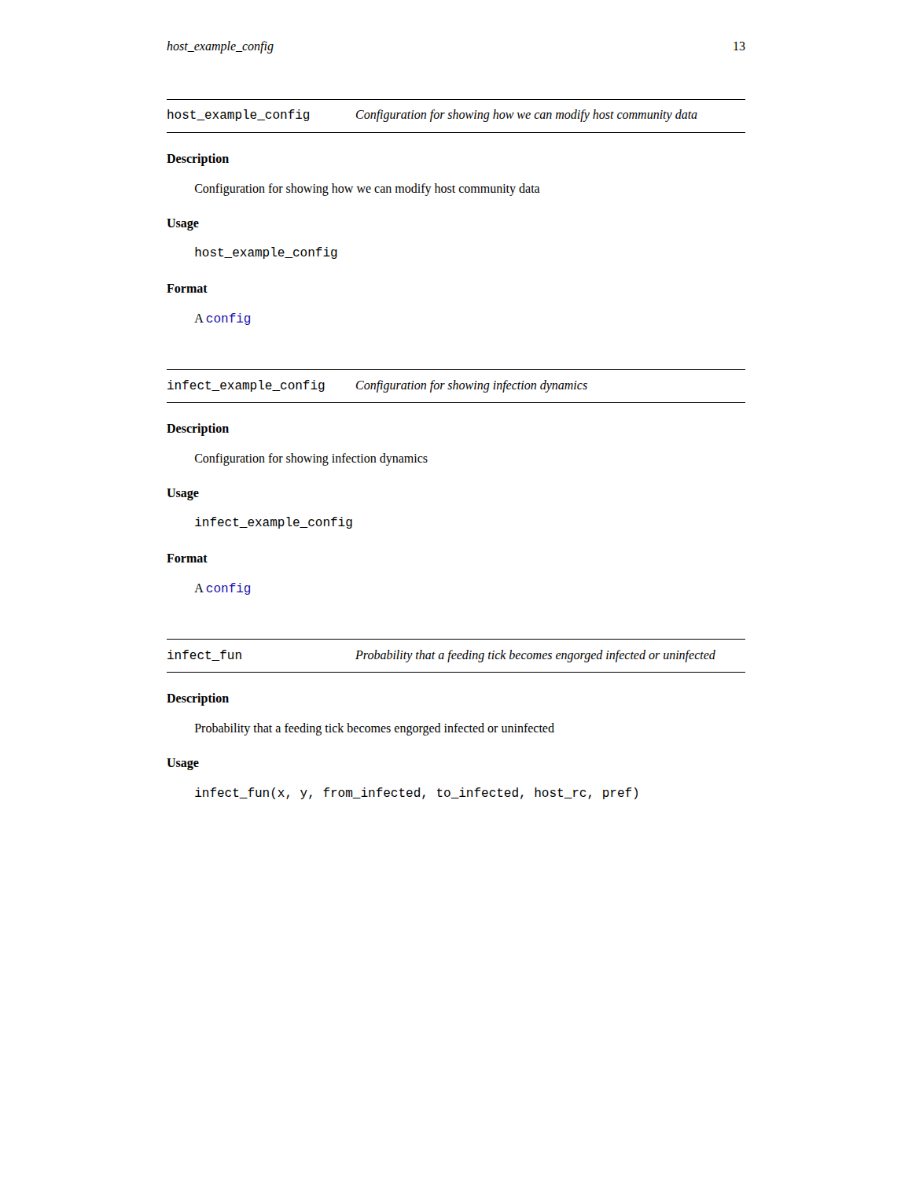host_example_config 13
host_example_config Configuration for showing how we can modify host community data
Description
Configuration for showing how we can modify host community data
Usage
host_example_config
Format
A config
infect_example_config Configuration for showing infection dynamics
Description
Configuration for showing infection dynamics
Usage
infect_example_config
Format
A config
infect_fun Probability that a feeding tick becomes engorged infected or uninfected
Description
Probability that a feeding tick becomes engorged infected or uninfected
Usage
infect_fun(x, y, from_infected, to_infected, host_rc, pref)